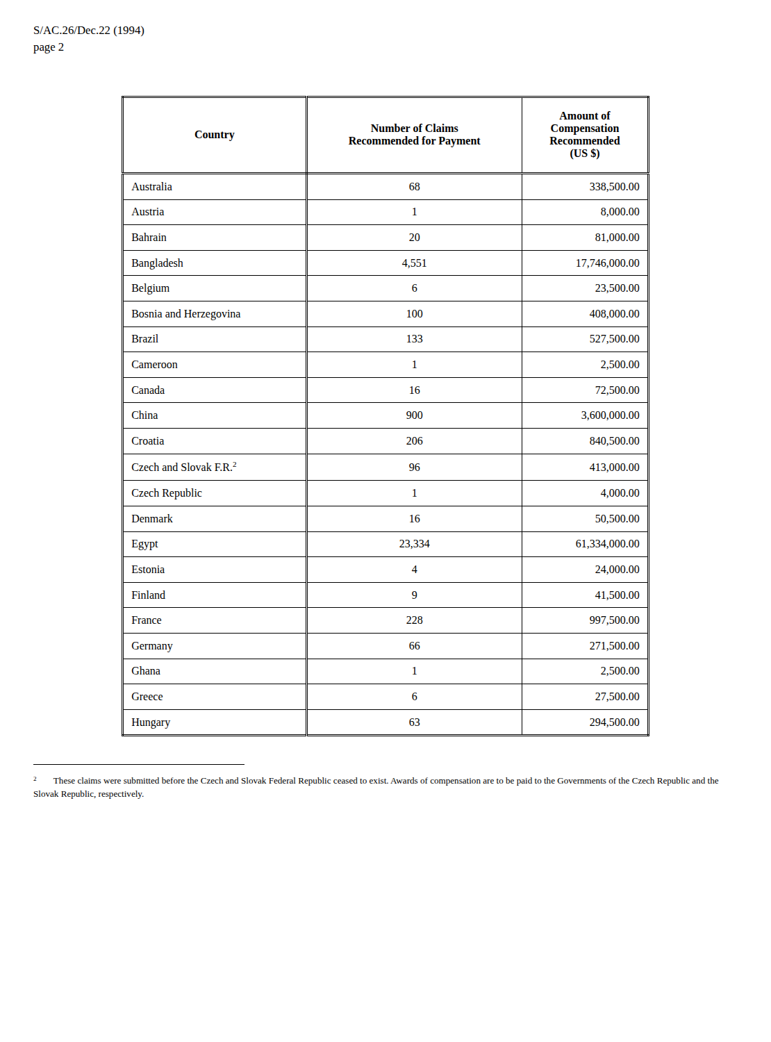S/AC.26/Dec.22 (1994)
page 2
| Country | Number of Claims Recommended for Payment | Amount of Compensation Recommended (US $) |
| --- | --- | --- |
| Australia | 68 | 338,500.00 |
| Austria | 1 | 8,000.00 |
| Bahrain | 20 | 81,000.00 |
| Bangladesh | 4,551 | 17,746,000.00 |
| Belgium | 6 | 23,500.00 |
| Bosnia and Herzegovina | 100 | 408,000.00 |
| Brazil | 133 | 527,500.00 |
| Cameroon | 1 | 2,500.00 |
| Canada | 16 | 72,500.00 |
| China | 900 | 3,600,000.00 |
| Croatia | 206 | 840,500.00 |
| Czech and Slovak F.R. 2 | 96 | 413,000.00 |
| Czech Republic | 1 | 4,000.00 |
| Denmark | 16 | 50,500.00 |
| Egypt | 23,334 | 61,334,000.00 |
| Estonia | 4 | 24,000.00 |
| Finland | 9 | 41,500.00 |
| France | 228 | 997,500.00 |
| Germany | 66 | 271,500.00 |
| Ghana | 1 | 2,500.00 |
| Greece | 6 | 27,500.00 |
| Hungary | 63 | 294,500.00 |
2 These claims were submitted before the Czech and Slovak Federal Republic ceased to exist. Awards of compensation are to be paid to the Governments of the Czech Republic and the Slovak Republic, respectively.